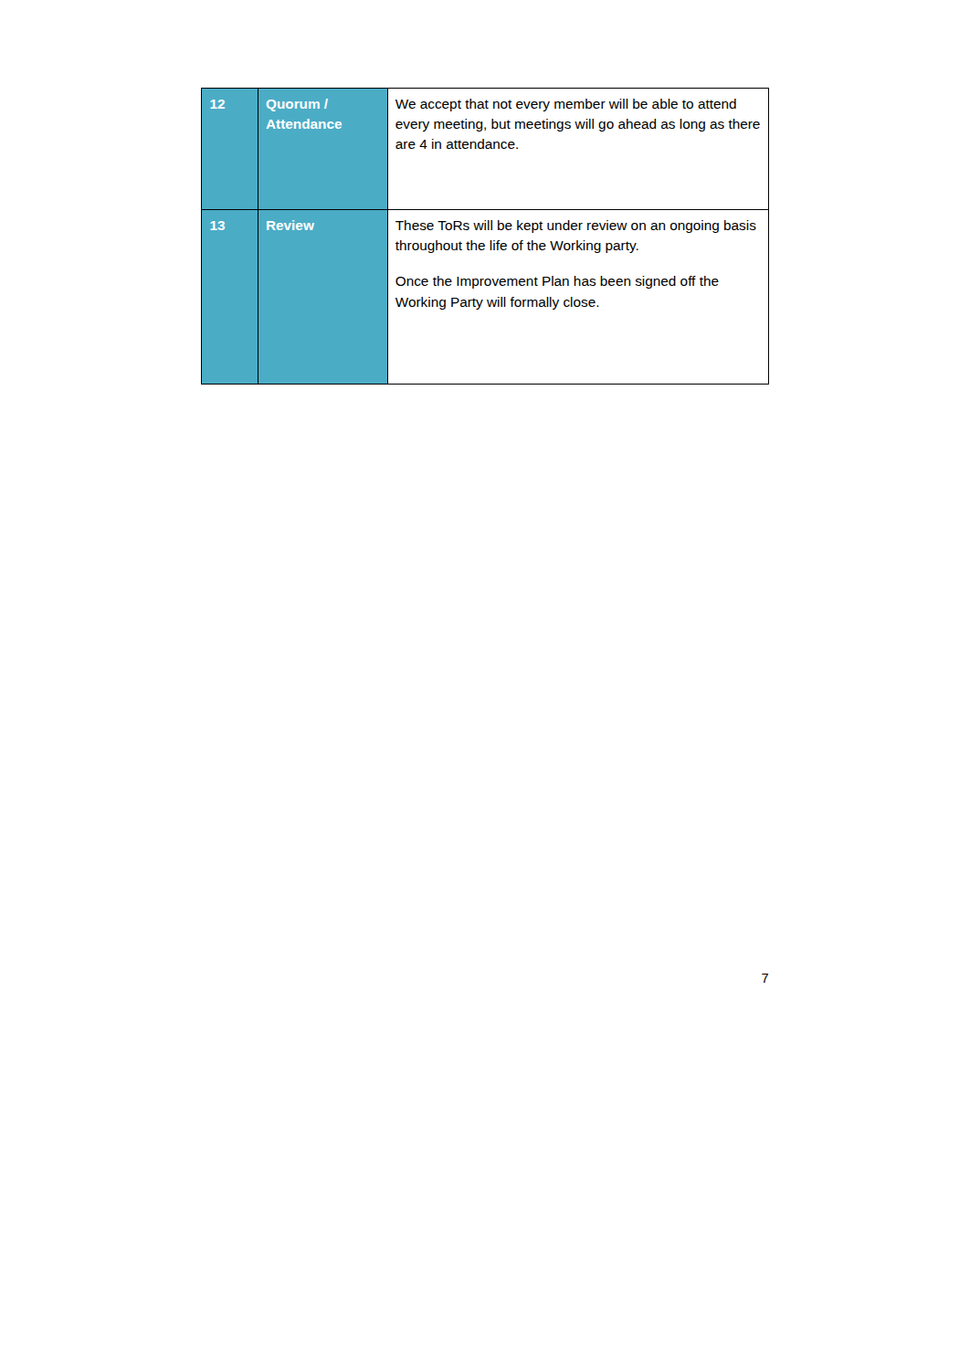| 12 | Quorum / Attendance | We accept that not every member will be able to attend every meeting, but meetings will go ahead as long as there are 4 in attendance. |
| 13 | Review | These ToRs will be kept under review on an ongoing basis throughout the life of the Working party. Once the Improvement Plan has been signed off the Working Party will formally close. |
7